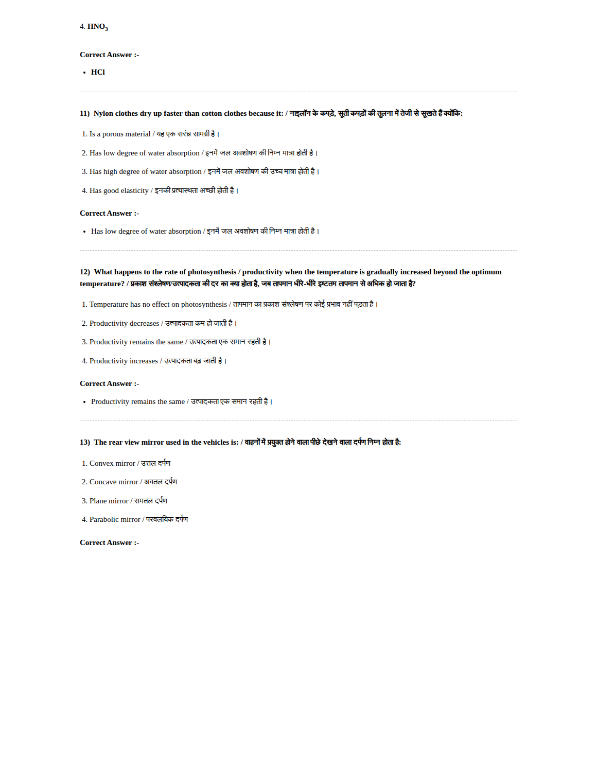4. HNO3
Correct Answer :-
HCl
11) Nylon clothes dry up faster than cotton clothes because it: / नाइलॉन के कपड़े, सूती कपड़ों की तुलना में तेजी से सूखते हैं क्योंकि:
1. Is a porous material / यह एक सरंध्र सामग्री है।
2. Has low degree of water absorption / इनमें जल अवशोषण की निम्न मात्रा होती है।
3. Has high degree of water absorption / इनमें जल अवशोषण की उच्च मात्रा होती है।
4. Has good elasticity / इनकी प्रत्यास्थता अच्छी होती है।
Correct Answer :-
Has low degree of water absorption / इनमें जल अवशोषण की निम्न मात्रा होती है।
12) What happens to the rate of photosynthesis / productivity when the temperature is gradually increased beyond the optimum temperature? / प्रकाश संश्लेषण/उत्पादकता की दर का क्या होता है, जब तापमान धीरे-धीरे इष्टतम तापमान से अधिक हो जाता है?
1. Temperature has no effect on photosynthesis / तापमान का प्रकाश संश्लेषण पर कोई प्रभाव नहीं पड़ता है।
2. Productivity decreases / उत्पादकता कम हो जाती है।
3. Productivity remains the same / उत्पादकता एक समान रहती है।
4. Productivity increases / उत्पादकता बढ़ जाती है।
Correct Answer :-
Productivity remains the same / उत्पादकता एक समान रहती है।
13) The rear view mirror used in the vehicles is: / वाहनों में प्रयुक्त होने वाला पीछे देखने वाला दर्पण निम्न होता है:
1. Convex mirror / उत्तल दर्पण
2. Concave mirror / अवतल दर्पण
3. Plane mirror / समतल दर्पण
4. Parabolic mirror / परवलयिक दर्पण
Correct Answer :-